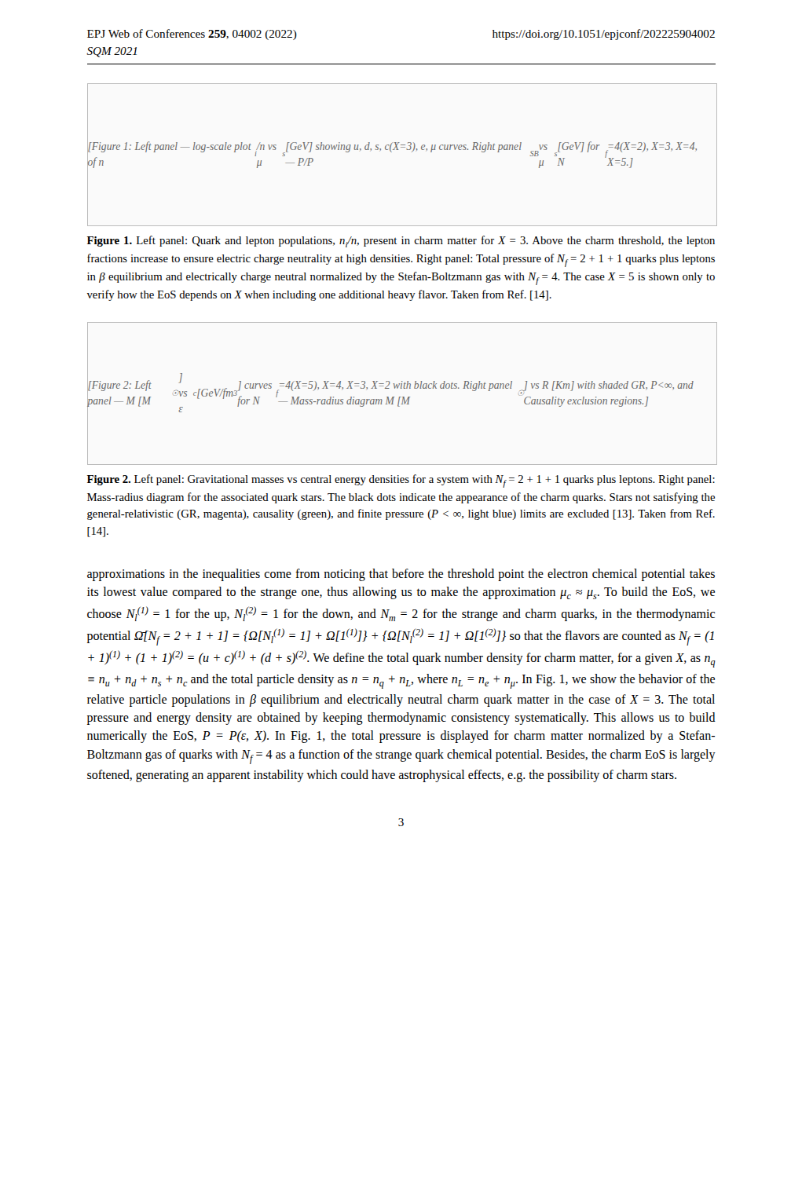EPJ Web of Conferences 259, 04002 (2022)
SQM 2021
https://doi.org/10.1051/epjconf/202225904002
[Figure 1: Left panel — log-scale plot of ni/n vs μs [GeV] showing u, d, s, c(X=3), e, μ curves. Right panel — P/PSB vs μs [GeV] for Nf=4(X=2), X=3, X=4, X=5.]
Figure 1. Left panel: Quark and lepton populations, ni/n, present in charm matter for X = 3. Above the charm threshold, the lepton fractions increase to ensure electric charge neutrality at high densities. Right panel: Total pressure of Nf = 2 + 1 + 1 quarks plus leptons in β equilibrium and electrically charge neutral normalized by the Stefan-Boltzmann gas with Nf = 4. The case X = 5 is shown only to verify how the EoS depends on X when including one additional heavy flavor. Taken from Ref. [14].
[Figure 2: Left panel — M [M☉] vs εc [GeV/fm3] curves for Nf=4(X=5), X=4, X=3, X=2 with black dots. Right panel — Mass-radius diagram M [M☉] vs R [Km] with shaded GR, P<∞, and Causality exclusion regions.]
Figure 2. Left panel: Gravitational masses vs central energy densities for a system with Nf = 2 + 1 + 1 quarks plus leptons. Right panel: Mass-radius diagram for the associated quark stars. The black dots indicate the appearance of the charm quarks. Stars not satisfying the general-relativistic (GR, magenta), causality (green), and finite pressure (P < ∞, light blue) limits are excluded [13]. Taken from Ref. [14].
approximations in the inequalities come from noticing that before the threshold point the electron chemical potential takes its lowest value compared to the strange one, thus allowing us to make the approximation μc ≈ μs. To build the EoS, we choose Nl(1) = 1 for the up, Nl(2) = 1 for the down, and Nm = 2 for the strange and charm quarks, in the thermodynamic potential Ω̄[Nf = 2 + 1 + 1] = {Ω[Nl(1) = 1] + Ω[1(1)]} + {Ω[Nl(2) = 1] + Ω[1(2)]} so that the flavors are counted as Nf = (1 + 1)(1) + (1 + 1)(2) = (u + c)(1) + (d + s)(2). We define the total quark number density for charm matter, for a given X, as nq ≡ nu + nd + ns + nc and the total particle density as n = nq + nL, where nL = ne + nμ. In Fig. 1, we show the behavior of the relative particle populations in β equilibrium and electrically neutral charm quark matter in the case of X = 3. The total pressure and energy density are obtained by keeping thermodynamic consistency systematically. This allows us to build numerically the EoS, P = P(ε, X). In Fig. 1, the total pressure is displayed for charm matter normalized by a Stefan-Boltzmann gas of quarks with Nf = 4 as a function of the strange quark chemical potential. Besides, the charm EoS is largely softened, generating an apparent instability which could have astrophysical effects, e.g. the possibility of charm stars.
3